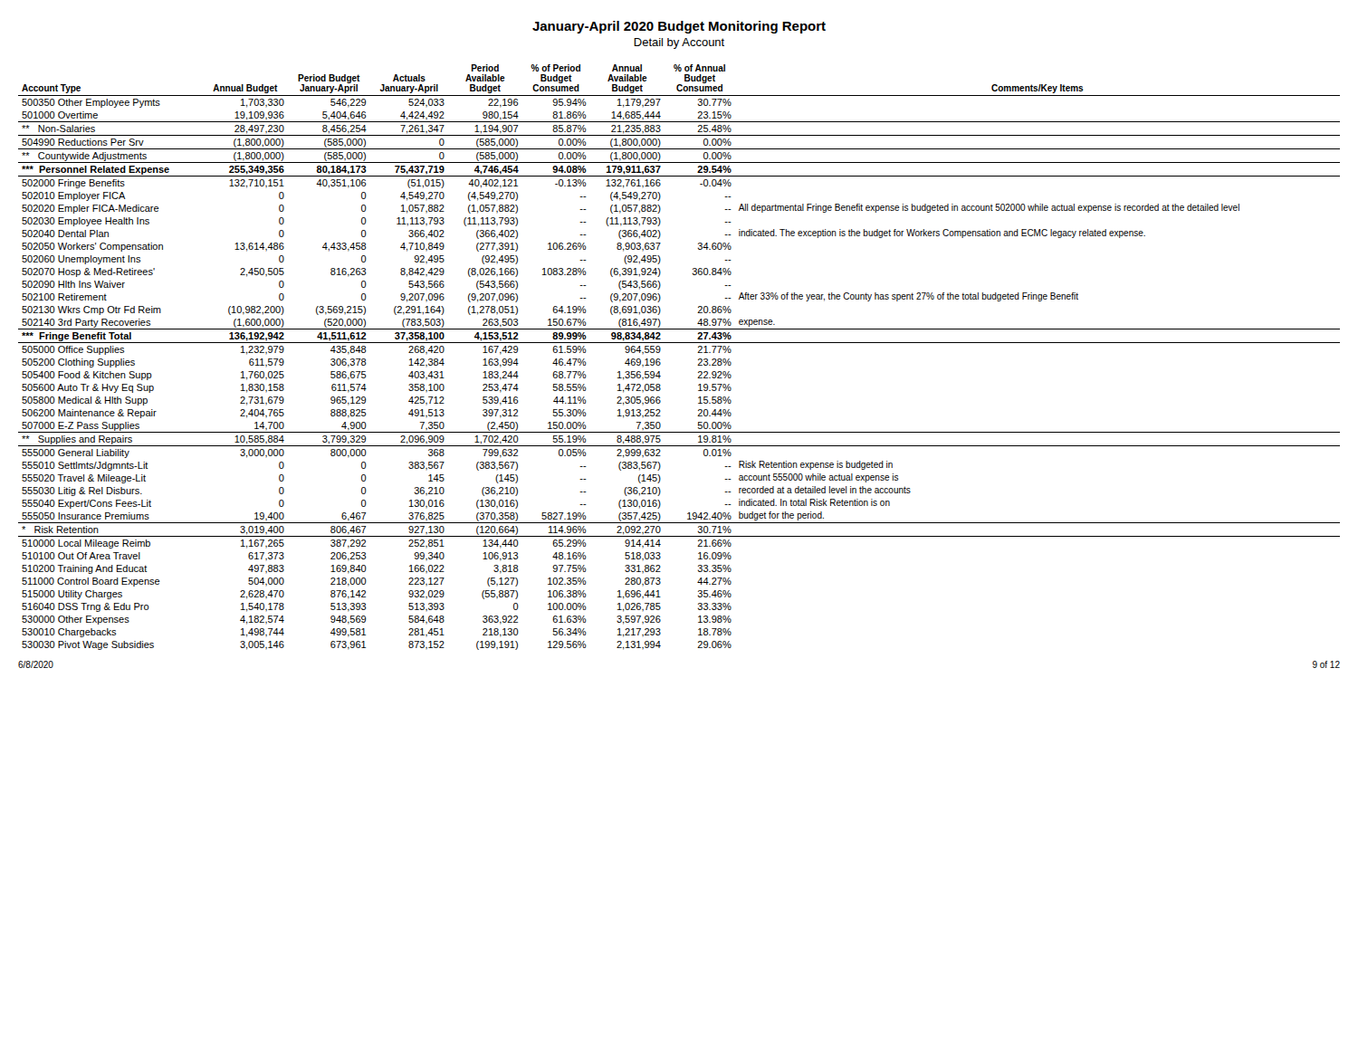January-April 2020 Budget Monitoring Report
Detail by Account
| Account Type | Annual Budget | Period Budget January-April | Actuals January-April | Period Available Budget | % of Period Budget Consumed | Annual Available Budget | % of Annual Budget Consumed | Comments/Key Items |
| --- | --- | --- | --- | --- | --- | --- | --- | --- |
| 500350 Other Employee Pymts | 1,703,330 | 546,229 | 524,033 | 22,196 | 95.94% | 1,179,297 | 30.77% | |
| 501000 Overtime | 19,109,936 | 5,404,646 | 4,424,492 | 980,154 | 81.86% | 14,685,444 | 23.15% | |
| ** Non-Salaries | 28,497,230 | 8,456,254 | 7,261,347 | 1,194,907 | 85.87% | 21,235,883 | 25.48% | |
| 504990 Reductions Per Srv | (1,800,000) | (585,000) | 0 | (585,000) | 0.00% | (1,800,000) | 0.00% | |
| ** Countywide Adjustments | (1,800,000) | (585,000) | 0 | (585,000) | 0.00% | (1,800,000) | 0.00% | |
| *** Personnel Related Expense | 255,349,356 | 80,184,173 | 75,437,719 | 4,746,454 | 94.08% | 179,911,637 | 29.54% | |
| 502000 Fringe Benefits | 132,710,151 | 40,351,106 | (51,015) | 40,402,121 | -0.13% | 132,761,166 | -0.04% | |
| 502010 Employer FICA | 0 | 0 | 4,549,270 | (4,549,270) | -- | (4,549,270) | -- | |
| 502020 Empler FICA-Medicare | 0 | 0 | 1,057,882 | (1,057,882) | -- | (1,057,882) | -- | All departmental Fringe Benefit expense is budgeted in account 502000 while actual expense is recorded at the detailed level |
| 502030 Employee Health Ins | 0 | 0 | 11,113,793 | (11,113,793) | -- | (11,113,793) | -- |
| 502040 Dental Plan | 0 | 0 | 366,402 | (366,402) | -- | (366,402) | -- | indicated. The exception is the budget for Workers Compensation and ECMC legacy related expense. |
| 502050 Workers' Compensation | 13,614,486 | 4,433,458 | 4,710,849 | (277,391) | 106.26% | 8,903,637 | 34.60% |
| 502060 Unemployment Ins | 0 | 0 | 92,495 | (92,495) | -- | (92,495) | -- | |
| 502070 Hosp & Med-Retirees' | 2,450,505 | 816,263 | 8,842,429 | (8,026,166) | 1083.28% | (6,391,924) | 360.84% | |
| 502090 Hlth Ins Waiver | 0 | 0 | 543,566 | (543,566) | -- | (543,566) | -- | |
| 502100 Retirement | 0 | 0 | 9,207,096 | (9,207,096) | -- | (9,207,096) | -- | After 33% of the year, the County has spent 27% of the total budgeted Fringe Benefit |
| 502130 Wkrs Cmp Otr Fd Reim | (10,982,200) | (3,569,215) | (2,291,164) | (1,278,051) | 64.19% | (8,691,036) | 20.86% |
| 502140 3rd Party Recoveries | (1,600,000) | (520,000) | (783,503) | 263,503 | 150.67% | (816,497) | 48.97% | expense. |
| *** Fringe Benefit Total | 136,192,942 | 41,511,612 | 37,358,100 | 4,153,512 | 89.99% | 98,834,842 | 27.43% | |
| 505000 Office Supplies | 1,232,979 | 435,848 | 268,420 | 167,429 | 61.59% | 964,559 | 21.77% | |
| 505200 Clothing Supplies | 611,579 | 306,378 | 142,384 | 163,994 | 46.47% | 469,196 | 23.28% | |
| 505400 Food & Kitchen Supp | 1,760,025 | 586,675 | 403,431 | 183,244 | 68.77% | 1,356,594 | 22.92% | |
| 505600 Auto Tr & Hvy Eq Sup | 1,830,158 | 611,574 | 358,100 | 253,474 | 58.55% | 1,472,058 | 19.57% | |
| 505800 Medical & Hlth Supp | 2,731,679 | 965,129 | 425,712 | 539,416 | 44.11% | 2,305,966 | 15.58% | |
| 506200 Maintenance & Repair | 2,404,765 | 888,825 | 491,513 | 397,312 | 55.30% | 1,913,252 | 20.44% | |
| 507000 E-Z Pass Supplies | 14,700 | 4,900 | 7,350 | (2,450) | 150.00% | 7,350 | 50.00% | |
| ** Supplies and Repairs | 10,585,884 | 3,799,329 | 2,096,909 | 1,702,420 | 55.19% | 8,488,975 | 19.81% | |
| 555000 General Liability | 3,000,000 | 800,000 | 368 | 799,632 | 0.05% | 2,999,632 | 0.01% | |
| 555010 Settlmts/Jdgmnts-Lit | 0 | 0 | 383,567 | (383,567) | -- | (383,567) | -- | Risk Retention expense is budgeted in |
| 555020 Travel & Mileage-Lit | 0 | 0 | 145 | (145) | -- | (145) | -- | account 555000 while actual expense is |
| 555030 Litig & Rel Disburs. | 0 | 0 | 36,210 | (36,210) | -- | (36,210) | -- | recorded at a detailed level in the accounts |
| 555040 Expert/Cons Fees-Lit | 0 | 0 | 130,016 | (130,016) | -- | (130,016) | -- | indicated. In total Risk Retention is on |
| 555050 Insurance Premiums | 19,400 | 6,467 | 376,825 | (370,358) | 5827.19% | (357,425) | 1942.40% | budget for the period. |
| * Risk Retention | 3,019,400 | 806,467 | 927,130 | (120,664) | 114.96% | 2,092,270 | 30.71% | |
| 510000 Local Mileage Reimb | 1,167,265 | 387,292 | 252,851 | 134,440 | 65.29% | 914,414 | 21.66% | |
| 510100 Out Of Area Travel | 617,373 | 206,253 | 99,340 | 106,913 | 48.16% | 518,033 | 16.09% | |
| 510200 Training And Educat | 497,883 | 169,840 | 166,022 | 3,818 | 97.75% | 331,862 | 33.35% | |
| 511000 Control Board Expense | 504,000 | 218,000 | 223,127 | (5,127) | 102.35% | 280,873 | 44.27% | |
| 515000 Utility Charges | 2,628,470 | 876,142 | 932,029 | (55,887) | 106.38% | 1,696,441 | 35.46% | |
| 516040 DSS Trng & Edu Pro | 1,540,178 | 513,393 | 513,393 | 0 | 100.00% | 1,026,785 | 33.33% | |
| 530000 Other Expenses | 4,182,574 | 948,569 | 584,648 | 363,922 | 61.63% | 3,597,926 | 13.98% | |
| 530010 Chargebacks | 1,498,744 | 499,581 | 281,451 | 218,130 | 56.34% | 1,217,293 | 18.78% | |
| 530030 Pivot Wage Subsidies | 3,005,146 | 673,961 | 873,152 | (199,191) | 129.56% | 2,131,994 | 29.06% | |
6/8/2020 9 of 12